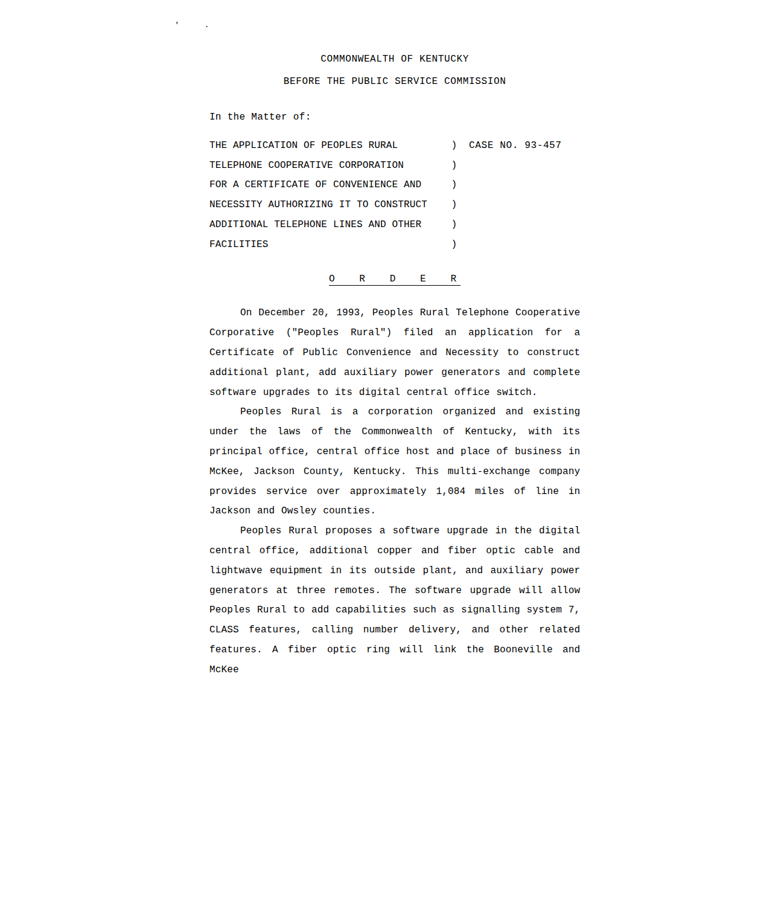' .
COMMONWEALTH OF KENTUCKY
BEFORE THE PUBLIC SERVICE COMMISSION
In the Matter of:
| THE APPLICATION OF PEOPLES RURAL TELEPHONE COOPERATIVE CORPORATION FOR A CERTIFICATE OF CONVENIENCE AND NECESSITY AUTHORIZING IT TO CONSTRUCT ADDITIONAL TELEPHONE LINES AND OTHER FACILITIES | ) ) ) ) ) ) | CASE NO. 93-457 |
O R D E R
On December 20, 1993, Peoples Rural Telephone Cooperative Corporative ("Peoples Rural") filed an application for a Certificate of Public Convenience and Necessity to construct additional plant, add auxiliary power generators and complete software upgrades to its digital central office switch.
Peoples Rural is a corporation organized and existing under the laws of the Commonwealth of Kentucky, with its principal office, central office host and place of business in McKee, Jackson County, Kentucky. This multi-exchange company provides service over approximately 1,084 miles of line in Jackson and Owsley counties.
Peoples Rural proposes a software upgrade in the digital central office, additional copper and fiber optic cable and lightwave equipment in its outside plant, and auxiliary power generators at three remotes. The software upgrade will allow Peoples Rural to add capabilities such as signalling system 7, CLASS features, calling number delivery, and other related features. A fiber optic ring will link the Booneville and McKee